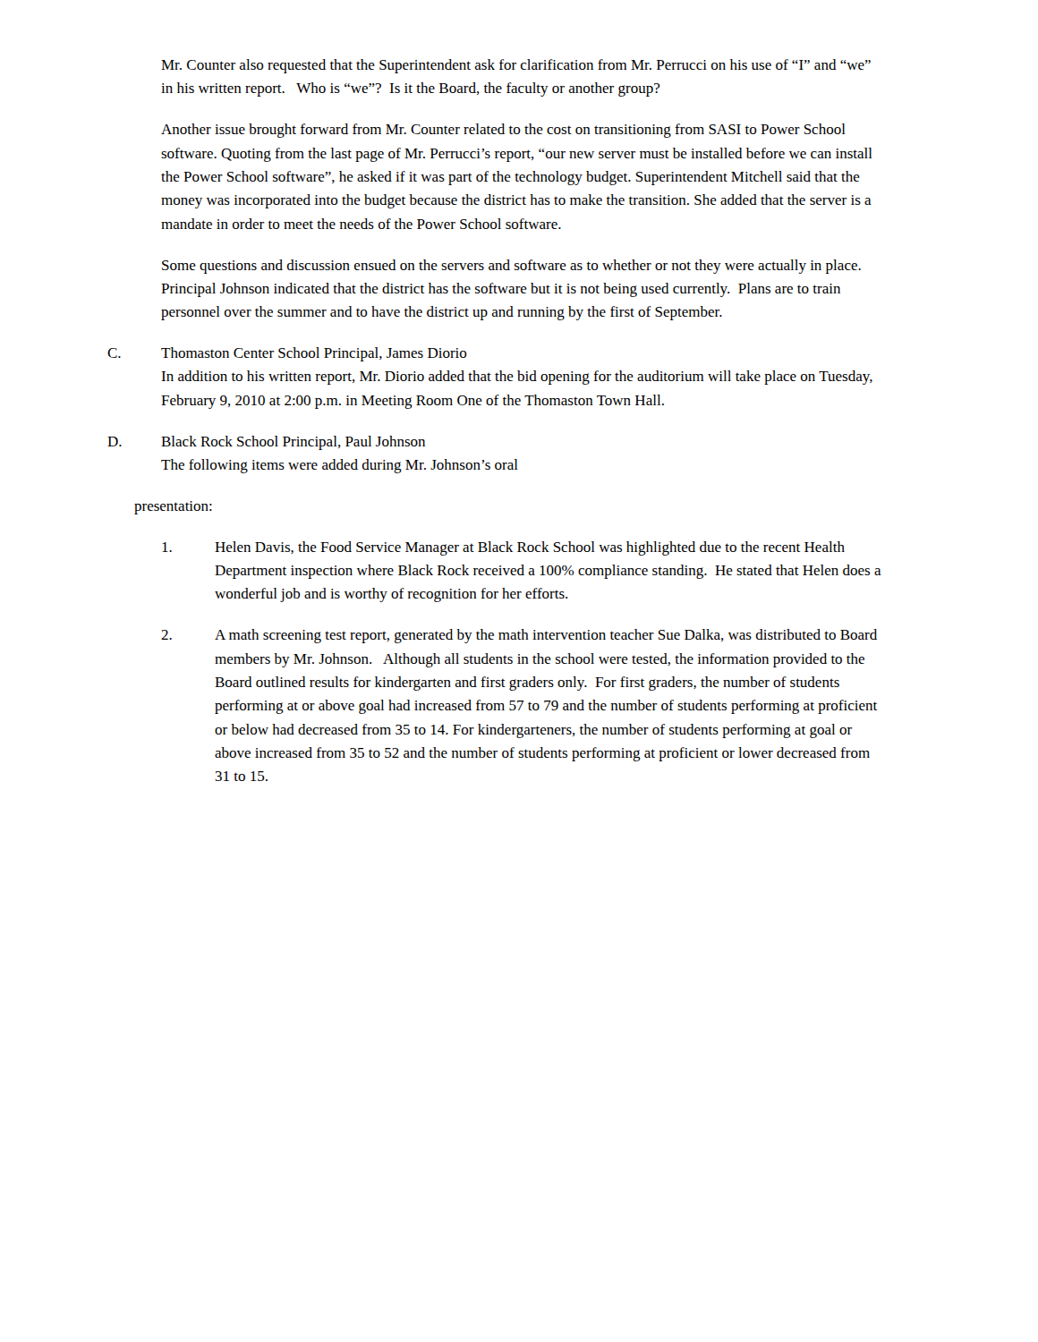Mr. Counter also requested that the Superintendent ask for clarification from Mr. Perrucci on his use of “I” and “we” in his written report. Who is “we”? Is it the Board, the faculty or another group?
Another issue brought forward from Mr. Counter related to the cost on transitioning from SASI to Power School software. Quoting from the last page of Mr. Perrucci’s report, “our new server must be installed before we can install the Power School software”, he asked if it was part of the technology budget. Superintendent Mitchell said that the money was incorporated into the budget because the district has to make the transition. She added that the server is a mandate in order to meet the needs of the Power School software.
Some questions and discussion ensued on the servers and software as to whether or not they were actually in place. Principal Johnson indicated that the district has the software but it is not being used currently. Plans are to train personnel over the summer and to have the district up and running by the first of September.
C.
Thomaston Center School Principal, James Diorio
In addition to his written report, Mr. Diorio added that the bid opening for the auditorium will take place on Tuesday, February 9, 2010 at 2:00 p.m. in Meeting Room One of the Thomaston Town Hall.
D.
Black Rock School Principal, Paul Johnson
The following items were added during Mr. Johnson’s oral
presentation:
1.
Helen Davis, the Food Service Manager at Black Rock School was highlighted due to the recent Health Department inspection where Black Rock received a 100% compliance standing. He stated that Helen does a wonderful job and is worthy of recognition for her efforts.
2.
A math screening test report, generated by the math intervention teacher Sue Dalka, was distributed to Board members by Mr. Johnson. Although all students in the school were tested, the information provided to the Board outlined results for kindergarten and first graders only. For first graders, the number of students performing at or above goal had increased from 57 to 79 and the number of students performing at proficient or below had decreased from 35 to 14. For kindergarteners, the number of students performing at goal or above increased from 35 to 52 and the number of students performing at proficient or lower decreased from 31 to 15.